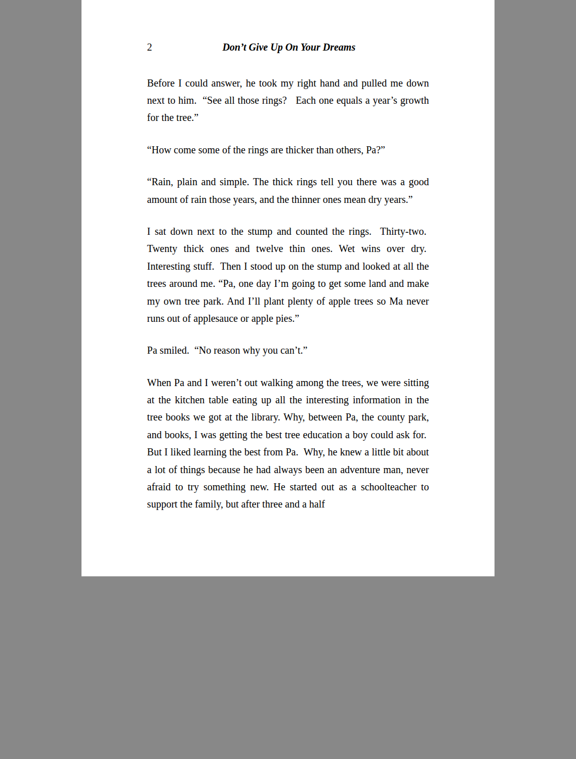2 Don’t Give Up On Your Dreams
Before I could answer, he took my right hand and pulled me down next to him. “See all those rings? Each one equals a year’s growth for the tree.”
“How come some of the rings are thicker than others, Pa?”
“Rain, plain and simple. The thick rings tell you there was a good amount of rain those years, and the thinner ones mean dry years.”
I sat down next to the stump and counted the rings. Thirty-two. Twenty thick ones and twelve thin ones. Wet wins over dry. Interesting stuff. Then I stood up on the stump and looked at all the trees around me. “Pa, one day I’m going to get some land and make my own tree park. And I’ll plant plenty of apple trees so Ma never runs out of applesauce or apple pies.”
Pa smiled. “No reason why you can’t.”
When Pa and I weren’t out walking among the trees, we were sitting at the kitchen table eating up all the interesting information in the tree books we got at the library. Why, between Pa, the county park, and books, I was getting the best tree education a boy could ask for. But I liked learning the best from Pa. Why, he knew a little bit about a lot of things because he had always been an adventure man, never afraid to try something new. He started out as a schoolteacher to support the family, but after three and a half